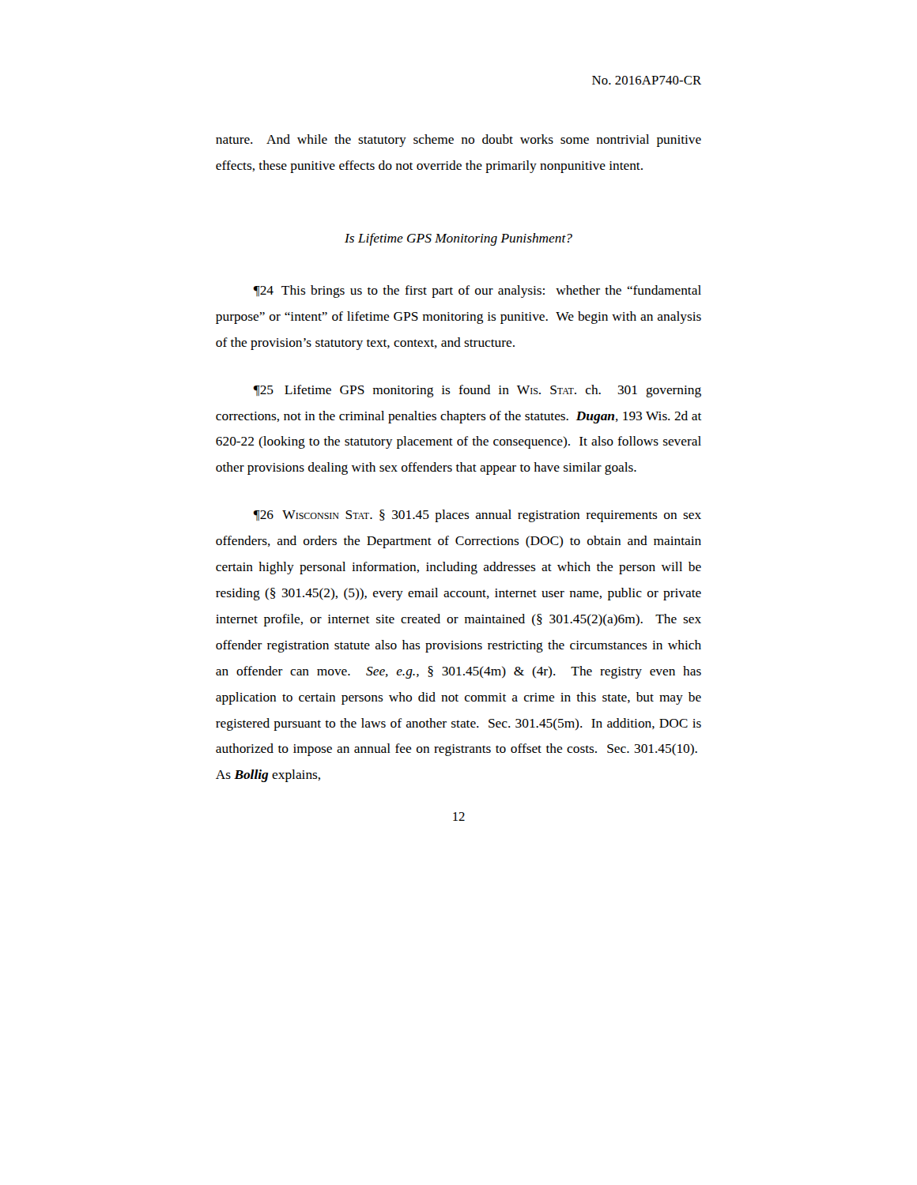No. 2016AP740-CR
nature. And while the statutory scheme no doubt works some nontrivial punitive effects, these punitive effects do not override the primarily nonpunitive intent.
Is Lifetime GPS Monitoring Punishment?
¶24 This brings us to the first part of our analysis: whether the “fundamental purpose” or “intent” of lifetime GPS monitoring is punitive. We begin with an analysis of the provision’s statutory text, context, and structure.
¶25 Lifetime GPS monitoring is found in Wis. Stat. ch. 301 governing corrections, not in the criminal penalties chapters of the statutes. Dugan, 193 Wis. 2d at 620-22 (looking to the statutory placement of the consequence). It also follows several other provisions dealing with sex offenders that appear to have similar goals.
¶26 Wisconsin Stat. § 301.45 places annual registration requirements on sex offenders, and orders the Department of Corrections (DOC) to obtain and maintain certain highly personal information, including addresses at which the person will be residing (§ 301.45(2), (5)), every email account, internet user name, public or private internet profile, or internet site created or maintained (§ 301.45(2)(a)6m). The sex offender registration statute also has provisions restricting the circumstances in which an offender can move. See, e.g., § 301.45(4m) & (4r). The registry even has application to certain persons who did not commit a crime in this state, but may be registered pursuant to the laws of another state. Sec. 301.45(5m). In addition, DOC is authorized to impose an annual fee on registrants to offset the costs. Sec. 301.45(10). As Bollig explains,
12